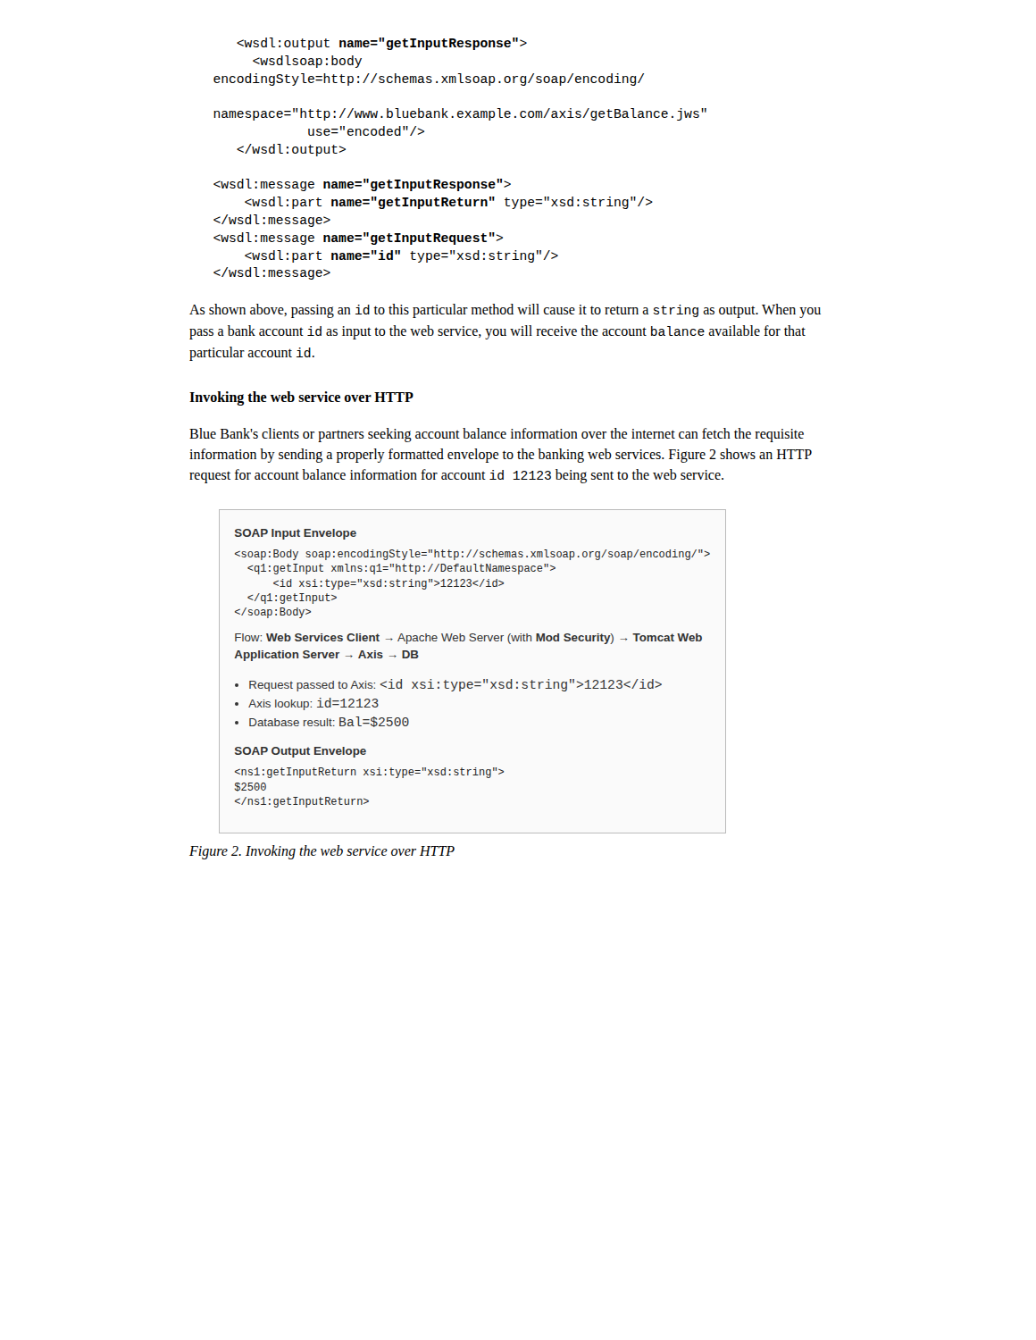<wsdl:output name="getInputResponse">
     <wsdlsoap:body
encodingStyle=http://schemas.xmlsoap.org/soap/encoding/

namespace="http://www.bluebank.example.com/axis/getBalance.jws"
            use="encoded"/>
   </wsdl:output>

<wsdl:message name="getInputResponse">
    <wsdl:part name="getInputReturn" type="xsd:string"/>
</wsdl:message>
<wsdl:message name="getInputRequest">
    <wsdl:part name="id" type="xsd:string"/>
</wsdl:message>
As shown above, passing an id to this particular method will cause it to return a string as output. When you pass a bank account id as input to the web service, you will receive the account balance available for that particular account id.
Invoking the web service over HTTP
Blue Bank's clients or partners seeking account balance information over the internet can fetch the requisite information by sending a properly formatted envelope to the banking web services. Figure 2 shows an HTTP request for account balance information for account id 12123 being sent to the web service.
SOAP Input Envelope
<soap:Body soap:encodingStyle="http://schemas.xmlsoap.org/soap/encoding/">
  <q1:getInput xmlns:q1="http://DefaultNamespace">
      <id xsi:type="xsd:string">12123</id>
  </q1:getInput>
</soap:Body>
Flow: Web Services Client → Apache Web Server (with Mod Security) → Tomcat Web Application Server → Axis → DB
Request passed to Axis: <id xsi:type="xsd:string">12123</id>
Axis lookup: id=12123
Database result: Bal=$2500
SOAP Output Envelope
<ns1:getInputReturn xsi:type="xsd:string">
$2500
</ns1:getInputReturn>
Figure 2. Invoking the web service over HTTP